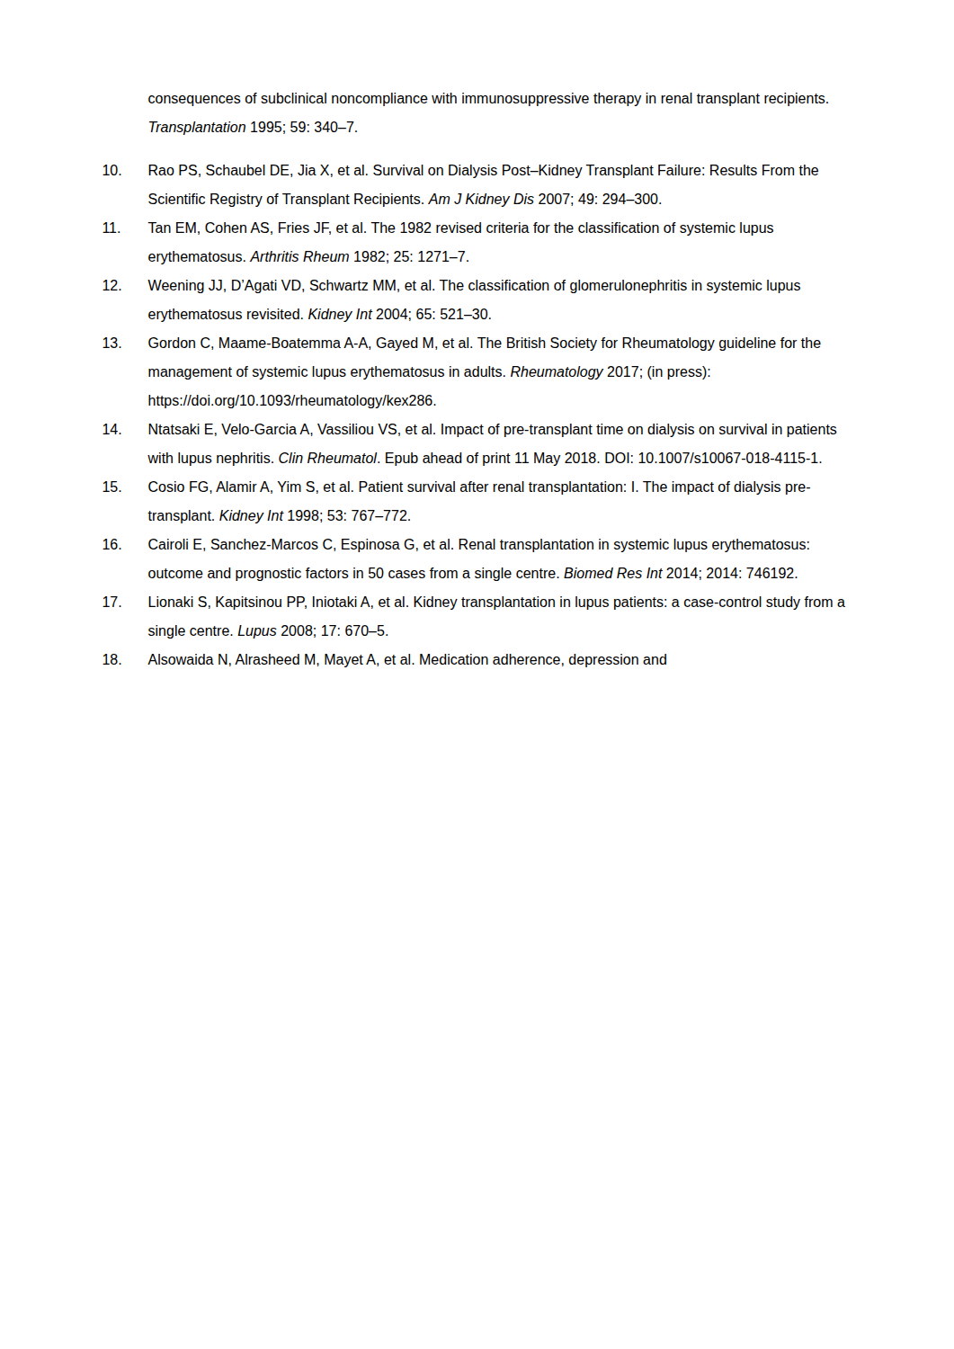consequences of subclinical noncompliance with immunosuppressive therapy in renal transplant recipients. Transplantation 1995; 59: 340–7.
10. Rao PS, Schaubel DE, Jia X, et al. Survival on Dialysis Post–Kidney Transplant Failure: Results From the Scientific Registry of Transplant Recipients. Am J Kidney Dis 2007; 49: 294–300.
11. Tan EM, Cohen AS, Fries JF, et al. The 1982 revised criteria for the classification of systemic lupus erythematosus. Arthritis Rheum 1982; 25: 1271–7.
12. Weening JJ, D’Agati VD, Schwartz MM, et al. The classification of glomerulonephritis in systemic lupus erythematosus revisited. Kidney Int 2004; 65: 521–30.
13. Gordon C, Maame-Boatemma A-A, Gayed M, et al. The British Society for Rheumatology guideline for the management of systemic lupus erythematosus in adults. Rheumatology 2017; (in press): https://doi.org/10.1093/rheumatology/kex286.
14. Ntatsaki E, Velo-Garcia A, Vassiliou VS, et al. Impact of pre-transplant time on dialysis on survival in patients with lupus nephritis. Clin Rheumatol. Epub ahead of print 11 May 2018. DOI: 10.1007/s10067-018-4115-1.
15. Cosio FG, Alamir A, Yim S, et al. Patient survival after renal transplantation: I. The impact of dialysis pre-transplant. Kidney Int 1998; 53: 767–772.
16. Cairoli E, Sanchez-Marcos C, Espinosa G, et al. Renal transplantation in systemic lupus erythematosus: outcome and prognostic factors in 50 cases from a single centre. Biomed Res Int 2014; 2014: 746192.
17. Lionaki S, Kapitsinou PP, Iniotaki A, et al. Kidney transplantation in lupus patients: a case-control study from a single centre. Lupus 2008; 17: 670–5.
18. Alsowaida N, Alrasheed M, Mayet A, et al. Medication adherence, depression and